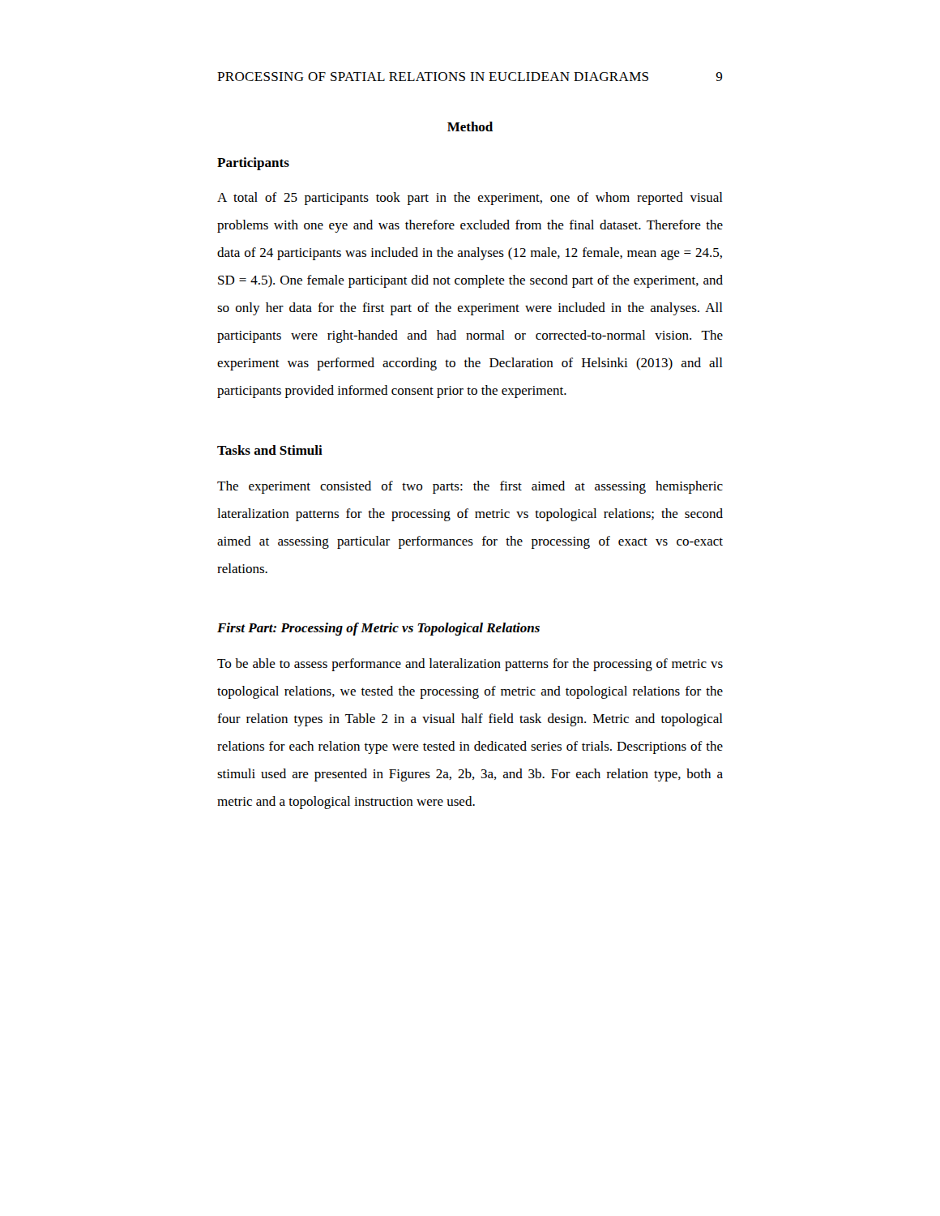Processing of Spatial Relations in Euclidean Diagrams 9
Method
Participants
A total of 25 participants took part in the experiment, one of whom reported visual problems with one eye and was therefore excluded from the final dataset. Therefore the data of 24 participants was included in the analyses (12 male, 12 female, mean age = 24.5, SD = 4.5). One female participant did not complete the second part of the experiment, and so only her data for the first part of the experiment were included in the analyses. All participants were right-handed and had normal or corrected-to-normal vision. The experiment was performed according to the Declaration of Helsinki (2013) and all participants provided informed consent prior to the experiment.
Tasks and Stimuli
The experiment consisted of two parts: the first aimed at assessing hemispheric lateralization patterns for the processing of metric vs topological relations; the second aimed at assessing particular performances for the processing of exact vs co-exact relations.
First Part: Processing of Metric vs Topological Relations
To be able to assess performance and lateralization patterns for the processing of metric vs topological relations, we tested the processing of metric and topological relations for the four relation types in Table 2 in a visual half field task design. Metric and topological relations for each relation type were tested in dedicated series of trials. Descriptions of the stimuli used are presented in Figures 2a, 2b, 3a, and 3b. For each relation type, both a metric and a topological instruction were used.